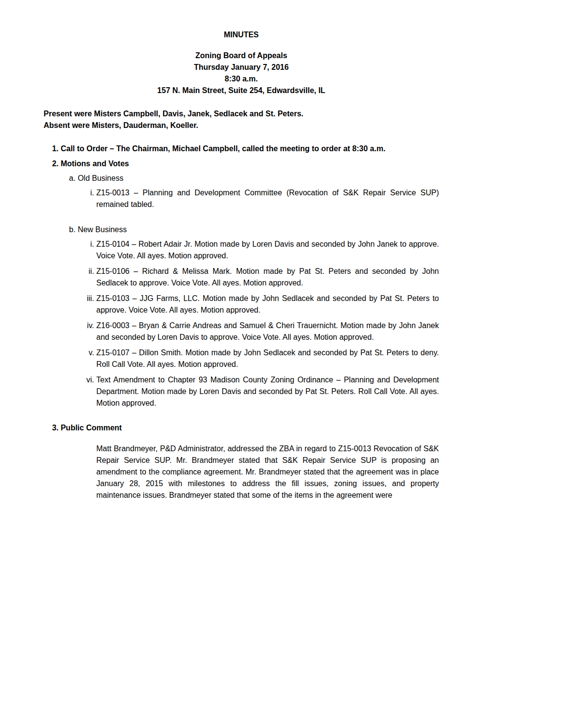MINUTES
Zoning Board of Appeals
Thursday January 7, 2016
8:30 a.m.
157 N. Main Street, Suite 254, Edwardsville, IL
Present were Misters Campbell, Davis, Janek, Sedlacek and St. Peters.
Absent were Misters, Dauderman, Koeller.
Call to Order – The Chairman, Michael Campbell, called the meeting to order at 8:30 a.m.
Motions and Votes
Old Business
Z15-0013 – Planning and Development Committee (Revocation of S&K Repair Service SUP) remained tabled.
New Business
Z15-0104 – Robert Adair Jr. Motion made by Loren Davis and seconded by John Janek to approve. Voice Vote. All ayes. Motion approved.
Z15-0106 – Richard & Melissa Mark. Motion made by Pat St. Peters and seconded by John Sedlacek to approve. Voice Vote. All ayes. Motion approved.
Z15-0103 – JJG Farms, LLC. Motion made by John Sedlacek and seconded by Pat St. Peters to approve. Voice Vote. All ayes. Motion approved.
Z16-0003 – Bryan & Carrie Andreas and Samuel & Cheri Trauernicht. Motion made by John Janek and seconded by Loren Davis to approve. Voice Vote. All ayes. Motion approved.
Z15-0107 – Dillon Smith. Motion made by John Sedlacek and seconded by Pat St. Peters to deny. Roll Call Vote. All ayes. Motion approved.
Text Amendment to Chapter 93 Madison County Zoning Ordinance – Planning and Development Department. Motion made by Loren Davis and seconded by Pat St. Peters. Roll Call Vote. All ayes. Motion approved.
Public Comment
Matt Brandmeyer, P&D Administrator, addressed the ZBA in regard to Z15-0013 Revocation of S&K Repair Service SUP. Mr. Brandmeyer stated that S&K Repair Service SUP is proposing an amendment to the compliance agreement. Mr. Brandmeyer stated that the agreement was in place January 28, 2015 with milestones to address the fill issues, zoning issues, and property maintenance issues. Brandmeyer stated that some of the items in the agreement were